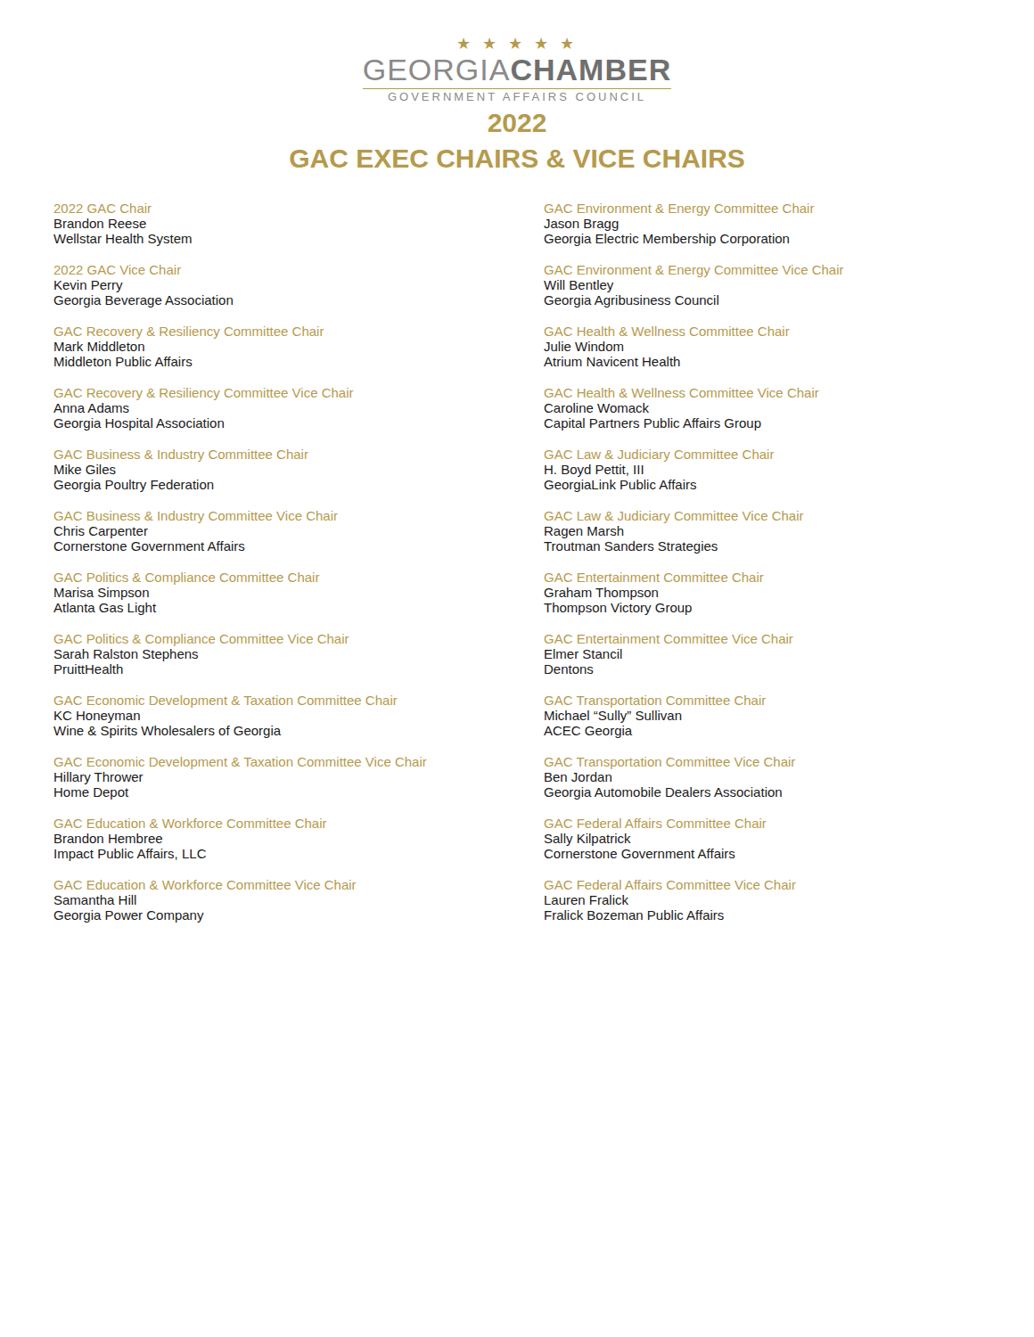★ ★ ★ ★ ★
GEORGIACHAMBER
GOVERNMENT AFFAIRS COUNCIL
2022
GAC EXEC CHAIRS & VICE CHAIRS
2022 GAC Chair
Brandon Reese
Wellstar Health System
2022 GAC Vice Chair
Kevin Perry
Georgia Beverage Association
GAC Recovery & Resiliency Committee Chair
Mark Middleton
Middleton Public Affairs
GAC Recovery & Resiliency Committee Vice Chair
Anna Adams
Georgia Hospital Association
GAC Business & Industry Committee Chair
Mike Giles
Georgia Poultry Federation
GAC Business & Industry Committee Vice Chair
Chris Carpenter
Cornerstone Government Affairs
GAC Politics & Compliance Committee Chair
Marisa Simpson
Atlanta Gas Light
GAC Politics & Compliance Committee Vice Chair
Sarah Ralston Stephens
PruittHealth
GAC Economic Development & Taxation Committee Chair
KC Honeyman
Wine & Spirits Wholesalers of Georgia
GAC Economic Development & Taxation Committee Vice Chair
Hillary Thrower
Home Depot
GAC Education & Workforce Committee Chair
Brandon Hembree
Impact Public Affairs, LLC
GAC Education & Workforce Committee Vice Chair
Samantha Hill
Georgia Power Company
GAC Environment & Energy Committee Chair
Jason Bragg
Georgia Electric Membership Corporation
GAC Environment & Energy Committee Vice Chair
Will Bentley
Georgia Agribusiness Council
GAC Health & Wellness Committee Chair
Julie Windom
Atrium Navicent Health
GAC Health & Wellness Committee Vice Chair
Caroline Womack
Capital Partners Public Affairs Group
GAC Law & Judiciary Committee Chair
H. Boyd Pettit, III
GeorgiaLink Public Affairs
GAC Law & Judiciary Committee Vice Chair
Ragen Marsh
Troutman Sanders Strategies
GAC Entertainment Committee Chair
Graham Thompson
Thompson Victory Group
GAC Entertainment Committee Vice Chair
Elmer Stancil
Dentons
GAC Transportation Committee Chair
Michael “Sully” Sullivan
ACEC Georgia
GAC Transportation Committee Vice Chair
Ben Jordan
Georgia Automobile Dealers Association
GAC Federal Affairs Committee Chair
Sally Kilpatrick
Cornerstone Government Affairs
GAC Federal Affairs Committee Vice Chair
Lauren Fralick
Fralick Bozeman Public Affairs